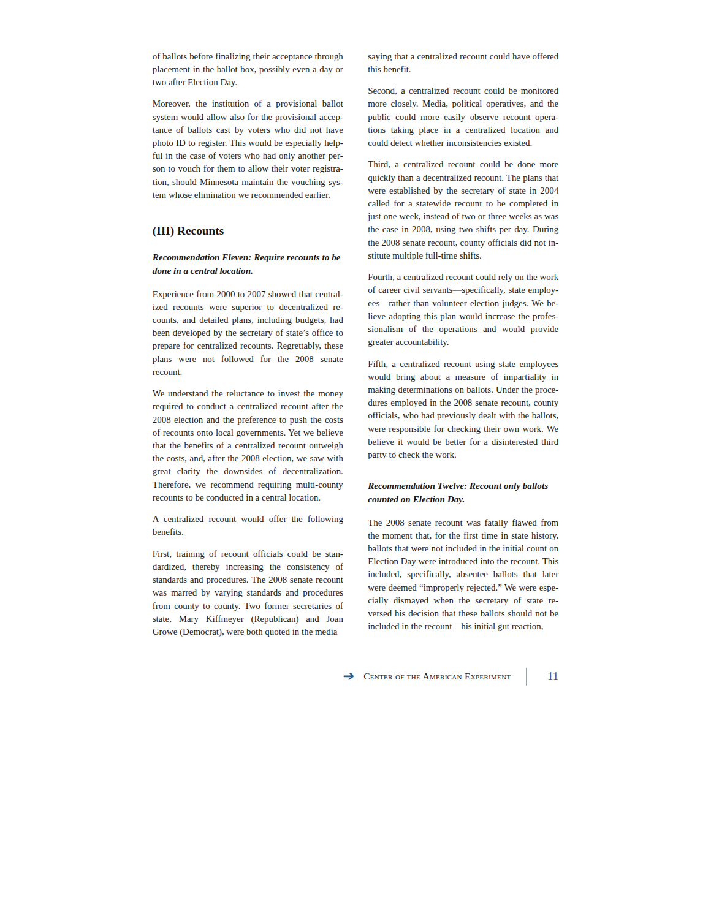of ballots before finalizing their acceptance through placement in the ballot box, possibly even a day or two after Election Day.
Moreover, the institution of a provisional ballot system would allow also for the provisional acceptance of ballots cast by voters who did not have photo ID to register. This would be especially helpful in the case of voters who had only another person to vouch for them to allow their voter registration, should Minnesota maintain the vouching system whose elimination we recommended earlier.
(III) Recounts
Recommendation Eleven: Require recounts to be done in a central location.
Experience from 2000 to 2007 showed that centralized recounts were superior to decentralized recounts, and detailed plans, including budgets, had been developed by the secretary of state’s office to prepare for centralized recounts. Regrettably, these plans were not followed for the 2008 senate recount.
We understand the reluctance to invest the money required to conduct a centralized recount after the 2008 election and the preference to push the costs of recounts onto local governments. Yet we believe that the benefits of a centralized recount outweigh the costs, and, after the 2008 election, we saw with great clarity the downsides of decentralization. Therefore, we recommend requiring multi-county recounts to be conducted in a central location.
A centralized recount would offer the following benefits.
First, training of recount officials could be standardized, thereby increasing the consistency of standards and procedures. The 2008 senate recount was marred by varying standards and procedures from county to county. Two former secretaries of state, Mary Kiffmeyer (Republican) and Joan Growe (Democrat), were both quoted in the media
saying that a centralized recount could have offered this benefit.
Second, a centralized recount could be monitored more closely. Media, political operatives, and the public could more easily observe recount operations taking place in a centralized location and could detect whether inconsistencies existed.
Third, a centralized recount could be done more quickly than a decentralized recount. The plans that were established by the secretary of state in 2004 called for a statewide recount to be completed in just one week, instead of two or three weeks as was the case in 2008, using two shifts per day. During the 2008 senate recount, county officials did not institute multiple full-time shifts.
Fourth, a centralized recount could rely on the work of career civil servants—specifically, state employees—rather than volunteer election judges. We believe adopting this plan would increase the professionalism of the operations and would provide greater accountability.
Fifth, a centralized recount using state employees would bring about a measure of impartiality in making determinations on ballots. Under the procedures employed in the 2008 senate recount, county officials, who had previously dealt with the ballots, were responsible for checking their own work. We believe it would be better for a disinterested third party to check the work.
Recommendation Twelve: Recount only ballots counted on Election Day.
The 2008 senate recount was fatally flawed from the moment that, for the first time in state history, ballots that were not included in the initial count on Election Day were introduced into the recount. This included, specifically, absentee ballots that later were deemed “improperly rejected.” We were especially dismayed when the secretary of state reversed his decision that these ballots should not be included in the recount—his initial gut reaction,
➔ Center of the American Experiment 11